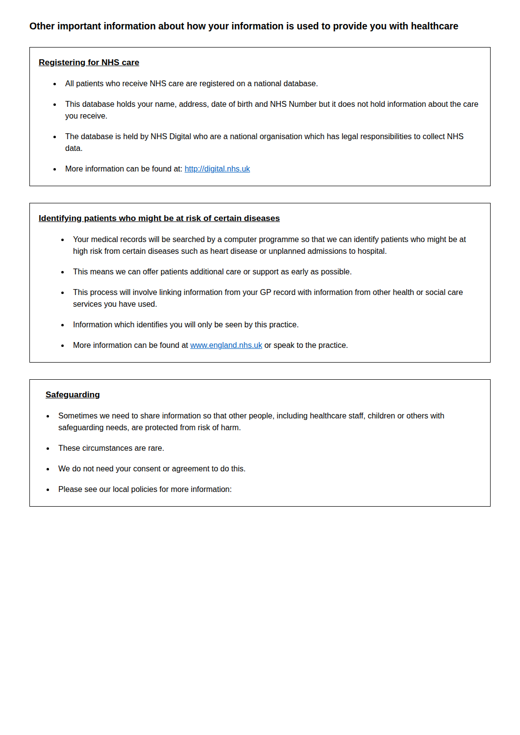Other important information about how your information is used to provide you with healthcare
Registering for NHS care
All patients who receive NHS care are registered on a national database.
This database holds your name, address, date of birth and NHS Number but it does not hold information about the care you receive.
The database is held by NHS Digital who are a national organisation which has legal responsibilities to collect NHS data.
More information can be found at: http://digital.nhs.uk
Identifying patients who might be at risk of certain diseases
Your medical records will be searched by a computer programme so that we can identify patients who might be at high risk from certain diseases such as heart disease or unplanned admissions to hospital.
This means we can offer patients additional care or support as early as possible.
This process will involve linking information from your GP record with information from other health or social care services you have used.
Information which identifies you will only be seen by this practice.
More information can be found at www.england.nhs.uk or speak to the practice.
Safeguarding
Sometimes we need to share information so that other people, including healthcare staff, children or others with safeguarding needs, are protected from risk of harm.
These circumstances are rare.
We do not need your consent or agreement to do this.
Please see our local policies for more information: